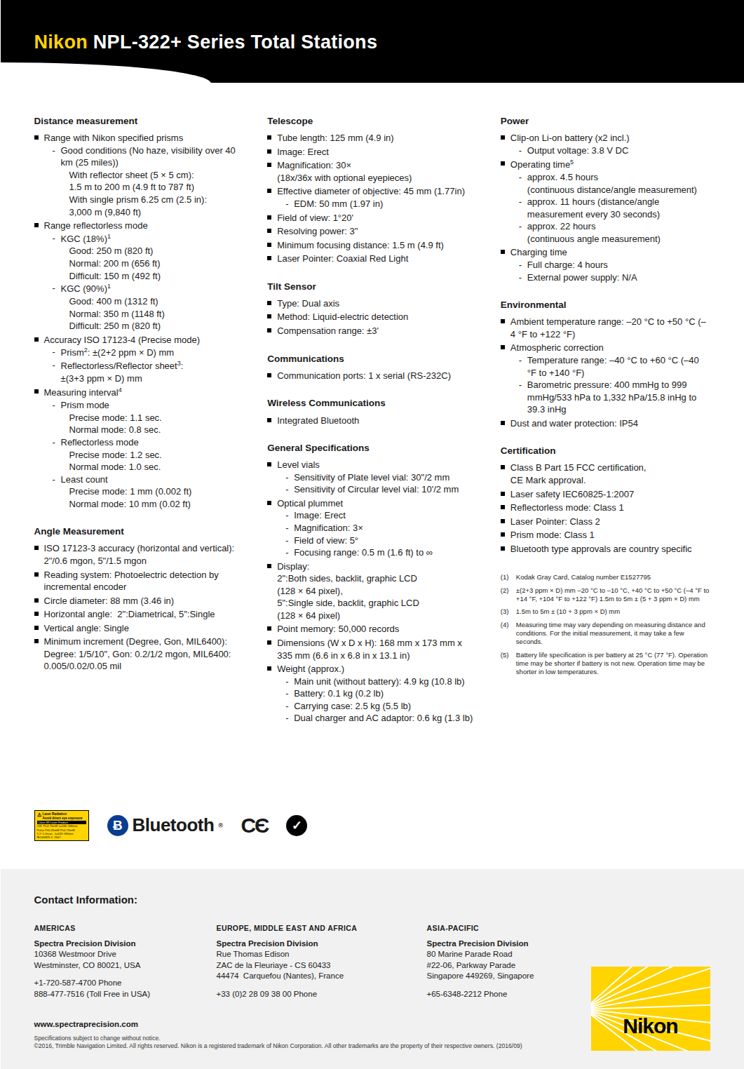Nikon NPL-322+ Series Total Stations
Distance measurement
Range with Nikon specified prisms
Good conditions (No haze, visibility over 40 km (25 miles))
With reflector sheet (5 × 5 cm):
1.5 m to 200 m (4.9 ft to 787 ft)
With single prism 6.25 cm (2.5 in):
3,000 m (9,840 ft)
Range reflectorless mode
KGC (18%)1
Good: 250 m (820 ft)
Normal: 200 m (656 ft)
Difficult: 150 m (492 ft)
KGC (90%)1
Good: 400 m (1312 ft)
Normal: 350 m (1148 ft)
Difficult: 250 m (820 ft)
Accuracy ISO 17123-4 (Precise mode)
Prism2: ±(2+2 ppm × D) mm
Reflectorless/Reflector sheet3:
±(3+3 ppm × D) mm
Measuring interval4
Prism mode
Precise mode: 1.1 sec.
Normal mode: 0.8 sec.
Reflectorless mode
Precise mode: 1.2 sec.
Normal mode: 1.0 sec.
Least count
Precise mode: 1 mm (0.002 ft)
Normal mode: 10 mm (0.02 ft)
Angle Measurement
ISO 17123-3 accuracy (horizontal and vertical): 2"/0.6 mgon, 5"/1.5 mgon
Reading system: Photoelectric detection by incremental encoder
Circle diameter: 88 mm (3.46 in)
Horizontal angle: 2":Diametrical, 5":Single
Vertical angle: Single
Minimum increment (Degree, Gon, MIL6400): Degree: 1/5/10", Gon: 0.2/1/2 mgon, MIL6400: 0.005/0.02/0.05 mil
Telescope
Tube length: 125 mm (4.9 in)
Image: Erect
Magnification: 30×
(18x/36x with optional eyepieces)
Effective diameter of objective: 45 mm (1.77in)
EDM: 50 mm (1.97 in)
Field of view: 1°20'
Resolving power: 3"
Minimum focusing distance: 1.5 m (4.9 ft)
Laser Pointer: Coaxial Red Light
Tilt Sensor
Type: Dual axis
Method: Liquid-electric detection
Compensation range: ±3'
Communications
Communication ports: 1 x serial (RS-232C)
Wireless Communications
Integrated Bluetooth
General Specifications
Level vials
Sensitivity of Plate level vial: 30"/2 mm
Sensitivity of Circular level vial: 10'/2 mm
Optical plummet
Image: Erect
Magnification: 3×
Field of view: 5°
Focusing range: 0.5 m (1.6 ft) to ∞
Display:
2":Both sides, backlit, graphic LCD
(128 × 64 pixel),
5":Single side, backlit, graphic LCD
(128 × 64 pixel)
Point memory: 50,000 records
Dimensions (W x D x H): 168 mm x 173 mm x 335 mm (6.6 in x 6.8 in x 13.1 in)
Weight (approx.)
Main unit (without battery): 4.9 kg (10.8 lb)
Battery: 0.1 kg (0.2 lb)
Carrying case: 2.5 kg (5.5 lb)
Dual charger and AC adaptor: 0.6 kg (1.3 lb)
Power
Clip-on Li-on battery (x2 incl.)
Output voltage: 3.8 V DC
Operating time5
approx. 4.5 hours
(continuous distance/angle measurement)
approx. 11 hours (distance/angle measurement every 30 seconds)
approx. 22 hours
(continuous angle measurement)
Charging time
Full charge: 4 hours
External power supply: N/A
Environmental
Ambient temperature range: –20 °C to +50 °C (–4 °F to +122 °F)
Atmospheric correction
Temperature range: –40 °C to +60 °C (–40 °F to +140 °F)
Barometric pressure: 400 mmHg to 999 mmHg/533 hPa to 1,332 hPa/15.8 inHg to 39.3 inHg
Dust and water protection: IP54
Certification
Class B Part 15 FCC certification,
CE Mark approval.
Laser safety IEC60825-1:2007
Reflectorless mode: Class 1
Laser Pointer: Class 2
Prism mode: Class 1
Bluetooth type approvals are country specific
Kodak Gray Card, Catalog number E1527795
±(2+3 ppm × D) mm –20 °C to –10 °C, +40 °C to +50 °C (–4 °F to +14 °F, +104 °F to +122 °F) 1.5m to 5m ± (5 + 3 ppm × D) mm
1.5m to 5m ± (10 + 3 ppm × D) mm
Measuring time may vary depending on measuring distance and conditions. For the initial measurement, it may take a few seconds.
Battery life specification is per battery at 25 °C (77 °F). Operation time may be shorter if battery is not new. Operation time may be shorter in low temperatures.
⚠Laser Radiation
Avoid direct eye exposure
Class 3R Laser Product
CW P≤4.75mW λ=630~680nm
Pulse P≤0.25mW P≤4.75mW
1.2~1.4nsec λ=620~690nm
IEC60825-1: 2007
ɃBluetooth®
CЄ
✓
Contact Information:
AMERICAS
Spectra Precision Division
10368 Westmoor Drive
Westminster, CO 80021, USA
+1-720-587-4700 Phone
888-477-7516 (Toll Free in USA)
EUROPE, MIDDLE EAST AND AFRICA
Spectra Precision Division
Rue Thomas Edison
ZAC de la Fleuriaye - CS 60433
44474 Carquefou (Nantes), France
+33 (0)2 28 09 38 00 Phone
ASIA-PACIFIC
Spectra Precision Division
80 Marine Parade Road
#22-06, Parkway Parade
Singapore 449269, Singapore
+65-6348-2212 Phone
www.spectraprecision.com
Specifications subject to change without notice.
©2016, Trimble Navigation Limited. All rights reserved. Nikon is a registered trademark of Nikon Corporation. All other trademarks are the property of their respective owners. (2016/09)
Nikon